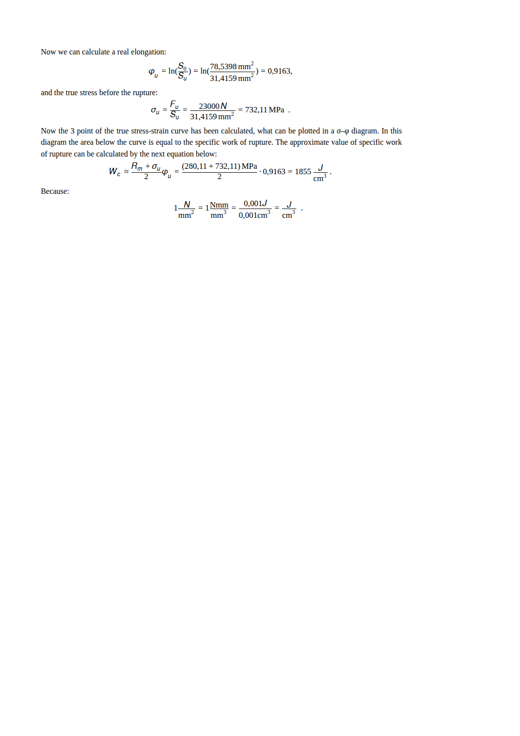Now we can calculate a real elongation:
φu = ln ( S0 Su ) = ln ( 78,5398mm2 31,4159mm2 ) = 0,9163 ,
and the true stress before the rupture:
σu = Fu Su = 23000N 31,4159mm2 = 732,11 MPa .
Now the 3 point of the true stress-strain curve has been calculated, what can be plotted in a σ–φ diagram. In this diagram the area below the curve is equal to the specific work of rupture. The approximate value of specific work of rupture can be calculated by the next equation below:
Wc ≈ Rm+σu 2 φu = (280,11+732,11)MPa 2 ⋅ 0,9163 = 1855 J cm3 .
Because:
1 N mm2 = 1 Nmm mm3 = 0,001J 0,001cm3 = J cm3 .